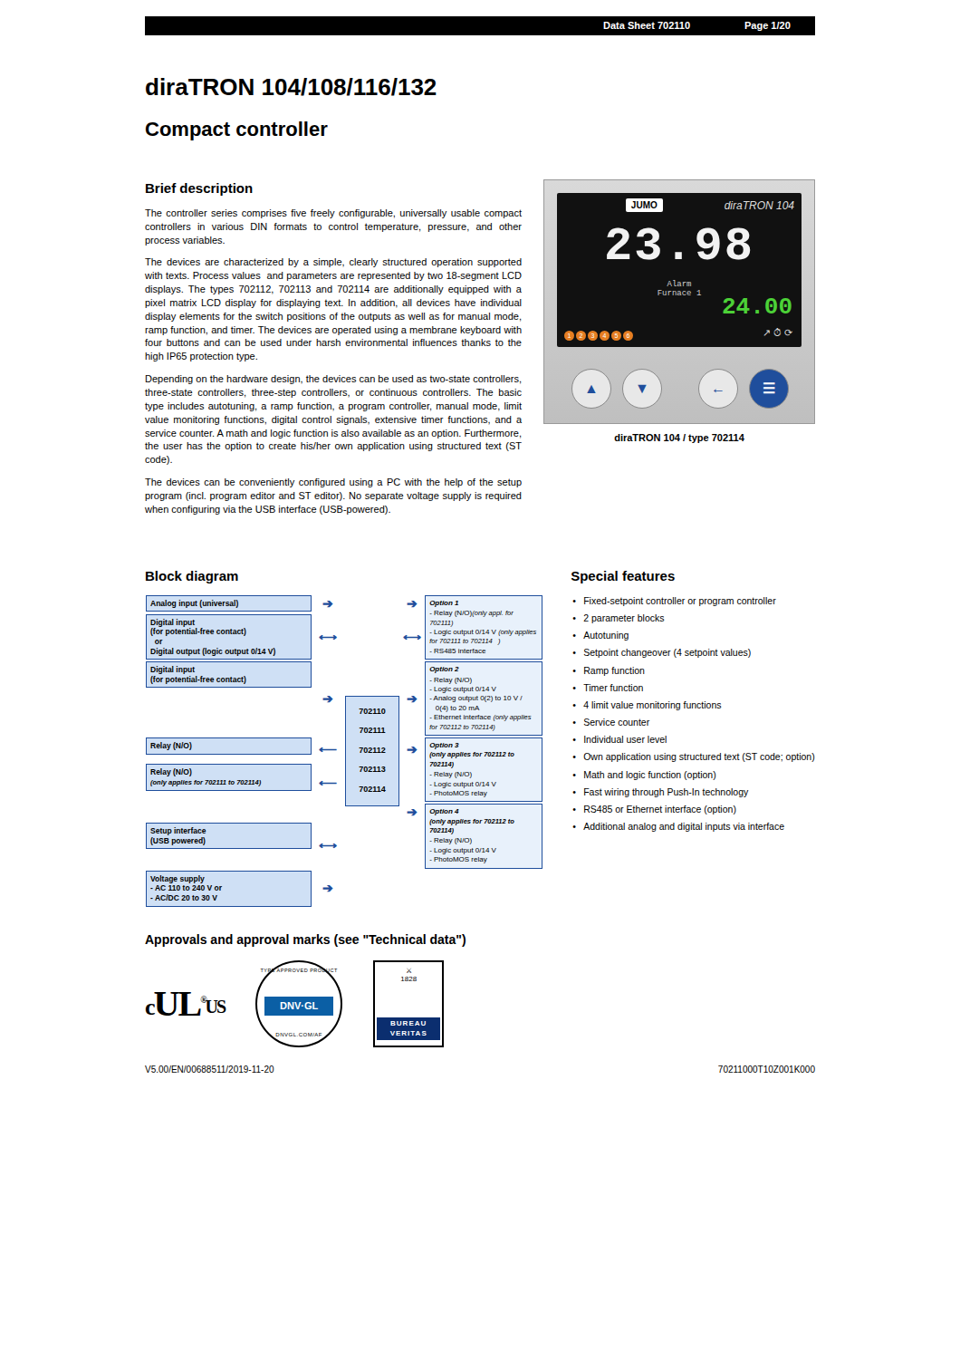Data Sheet 702110 Page 1/20
diraTRON 104/108/116/132
Compact controller
Brief description
The controller series comprises five freely configurable, universally usable compact controllers in various DIN formats to control temperature, pressure, and other process variables.
The devices are characterized by a simple, clearly structured operation supported with texts. Process values and parameters are represented by two 18-segment LCD displays. The types 702112, 702113 and 702114 are additionally equipped with a pixel matrix LCD display for displaying text. In addition, all devices have individual display elements for the switch positions of the outputs as well as for manual mode, ramp function, and timer. The devices are operated using a membrane keyboard with four buttons and can be used under harsh environmental influences thanks to the high IP65 protection type.
Depending on the hardware design, the devices can be used as two-state controllers, three-state controllers, three-step controllers, or continuous controllers. The basic type includes autotuning, a ramp function, a program controller, manual mode, limit value monitoring functions, digital control signals, extensive timer functions, and a service counter. A math and logic function is also available as an option. Furthermore, the user has the option to create his/her own application using structured text (ST code).
The devices can be conveniently configured using a PC with the help of the setup program (incl. program editor and ST editor). No separate voltage supply is required when configuring via the USB interface (USB-powered).
JUMO diraTRON 104
23.98
Alarm
Furnace 1
24.00
123456
↗ ⏱ ⟳
▲
▼
←
☰
diraTRON 104 / type 702114
Block diagram
| Analog input (universal) | ➔ | 702110 702111 702112 702113 702114 | ➔ | Option 1 - Relay (N/O) (only appl. for 702111) - Logic output 0/14 V (only applies for 702111 to 702114 ) - RS485 interface |
| Digital input (for potential-free contact) or Digital output (logic output 0/14 V) | ⟷ | ⟷ |
| Digital input (for potential-free contact) | ➔ | ➔ | Option 2 - Relay (N/O) - Logic output 0/14 V - Analog output 0(2) to 10 V / 0(4) to 20 mA - Ethernet interface (only applies for 702112 to 702114) |
| Relay (N/O) | ⟵ | ➔ | Option 3 (only applies for 702112 to 702114) - Relay (N/O) - Logic output 0/14 V - PhotoMOS relay |
| Relay (N/O) (only applies for 702111 to 702114) | ⟵ | |
| | | ➔ | Option 4 (only applies for 702112 to 702114) - Relay (N/O) - Logic output 0/14 V - PhotoMOS relay |
| Setup interface (USB powered) | ⟷ | |
| Voltage supply - AC 110 to 240 V or - AC/DC 20 to 30 V | ➔ | | |
Approvals and approval marks (see "Technical data")
c UL®US
TYPE APPROVED PRODUCT
DNV·GL
DNVGL.COM/AF
⚔
1828
BUREAU
VERITAS
Special features
Fixed-setpoint controller or program controller
2 parameter blocks
Autotuning
Setpoint changeover (4 setpoint values)
Ramp function
Timer function
4 limit value monitoring functions
Service counter
Individual user level
Own application using structured text (ST code; option)
Math and logic function (option)
Fast wiring through Push-In technology
RS485 or Ethernet interface (option)
Additional analog and digital inputs via interface
V5.00/EN/00688511/2019-11-20 70211000T10Z001K000